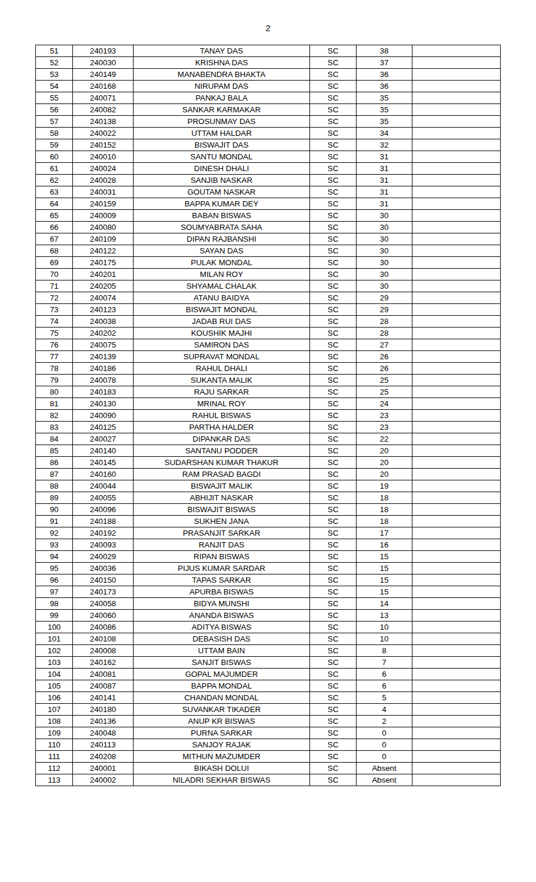2
| 51 | 240193 | TANAY DAS | SC | 38 | |
| 52 | 240030 | KRISHNA DAS | SC | 37 | |
| 53 | 240149 | MANABENDRA BHAKTA | SC | 36 | |
| 54 | 240168 | NIRUPAM DAS | SC | 36 | |
| 55 | 240071 | PANKAJ BALA | SC | 35 | |
| 56 | 240082 | SANKAR KARMAKAR | SC | 35 | |
| 57 | 240138 | PROSUNMAY DAS | SC | 35 | |
| 58 | 240022 | UTTAM HALDAR | SC | 34 | |
| 59 | 240152 | BISWAJIT DAS | SC | 32 | |
| 60 | 240010 | SANTU MONDAL | SC | 31 | |
| 61 | 240024 | DINESH DHALI | SC | 31 | |
| 62 | 240028 | SANJIB NASKAR | SC | 31 | |
| 63 | 240031 | GOUTAM NASKAR | SC | 31 | |
| 64 | 240159 | BAPPA KUMAR DEY | SC | 31 | |
| 65 | 240009 | BABAN BISWAS | SC | 30 | |
| 66 | 240080 | SOUMYABRATA SAHA | SC | 30 | |
| 67 | 240109 | DIPAN RAJBANSHI | SC | 30 | |
| 68 | 240122 | SAYAN DAS | SC | 30 | |
| 69 | 240175 | PULAK MONDAL | SC | 30 | |
| 70 | 240201 | MILAN ROY | SC | 30 | |
| 71 | 240205 | SHYAMAL CHALAK | SC | 30 | |
| 72 | 240074 | ATANU BAIDYA | SC | 29 | |
| 73 | 240123 | BISWAJIT MONDAL | SC | 29 | |
| 74 | 240038 | JADAB RUI DAS | SC | 28 | |
| 75 | 240202 | KOUSHIK MAJHI | SC | 28 | |
| 76 | 240075 | SAMIRON DAS | SC | 27 | |
| 77 | 240139 | SUPRAVAT MONDAL | SC | 26 | |
| 78 | 240186 | RAHUL DHALI | SC | 26 | |
| 79 | 240078 | SUKANTA MALIK | SC | 25 | |
| 80 | 240183 | RAJU SARKAR | SC | 25 | |
| 81 | 240130 | MRINAL ROY | SC | 24 | |
| 82 | 240090 | RAHUL BISWAS | SC | 23 | |
| 83 | 240125 | PARTHA HALDER | SC | 23 | |
| 84 | 240027 | DIPANKAR DAS | SC | 22 | |
| 85 | 240140 | SANTANU PODDER | SC | 20 | |
| 86 | 240145 | SUDARSHAN KUMAR THAKUR | SC | 20 | |
| 87 | 240160 | RAM PRASAD BAGDI | SC | 20 | |
| 88 | 240044 | BISWAJIT MALIK | SC | 19 | |
| 89 | 240055 | ABHIJIT NASKAR | SC | 18 | |
| 90 | 240096 | BISWAJIT BISWAS | SC | 18 | |
| 91 | 240188 | SUKHEN JANA | SC | 18 | |
| 92 | 240192 | PRASANJIT SARKAR | SC | 17 | |
| 93 | 240093 | RANJIT DAS | SC | 16 | |
| 94 | 240029 | RIPAN BISWAS | SC | 15 | |
| 95 | 240036 | PIJUS KUMAR SARDAR | SC | 15 | |
| 96 | 240150 | TAPAS SARKAR | SC | 15 | |
| 97 | 240173 | APURBA BISWAS | SC | 15 | |
| 98 | 240058 | BIDYA MUNSHI | SC | 14 | |
| 99 | 240060 | ANANDA BISWAS | SC | 13 | |
| 100 | 240086 | ADITYA BISWAS | SC | 10 | |
| 101 | 240108 | DEBASISH DAS | SC | 10 | |
| 102 | 240008 | UTTAM BAIN | SC | 8 | |
| 103 | 240162 | SANJIT BISWAS | SC | 7 | |
| 104 | 240081 | GOPAL MAJUMDER | SC | 6 | |
| 105 | 240087 | BAPPA MONDAL | SC | 6 | |
| 106 | 240141 | CHANDAN MONDAL | SC | 5 | |
| 107 | 240180 | SUVANKAR TIKADER | SC | 4 | |
| 108 | 240136 | ANUP KR BISWAS | SC | 2 | |
| 109 | 240048 | PURNA SARKAR | SC | 0 | |
| 110 | 240113 | SANJOY RAJAK | SC | 0 | |
| 111 | 240208 | MITHUN MAZUMDER | SC | 0 | |
| 112 | 240001 | BIKASH DOLUI | SC | Absent | |
| 113 | 240002 | NILADRI SEKHAR BISWAS | SC | Absent | |